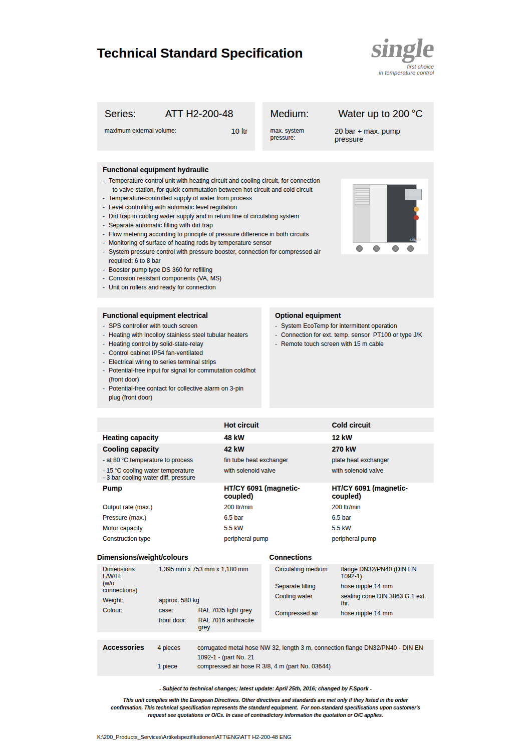Technical Standard Specification
single first choice
in temperature control
Series: ATT H2-200-48
maximum external volume: 10 ltr
Medium: Water up to 200 °C
max. system pressure: 20 bar + max. pump pressure
Functional equipment hydraulic
Temperature control unit with heating circuit and cooling circuit, for connection
to valve station, for quick commutation between hot circuit and cold circuit
Temperature-controlled supply of water from process
Level controlling with automatic level regulation
Dirt trap in cooling water supply and in return line of circulating system
Separate automatic filling with dirt trap
Flow metering according to principle of pressure difference in both circuits
Monitoring of surface of heating rods by temperature sensor
System pressure control with pressure booster, connection for compressed air required: 6 to 8 bar
Booster pump type DS 360 for refilling
Corrosion resistant components (VA, MS)
Unit on rollers and ready for connection
single
Functional equipment electrical
SPS controller with touch screen
Heating with Incolloy stainless steel tubular heaters
Heating control by solid-state-relay
Control cabinet IP54 fan-ventilated
Electrical wiring to series terminal strips
Potential-free input for signal for commutation cold/hot (front door)
Potential-free contact for collective alarm on 3-pin plug (front door)
Optional equipment
System EcoTemp for intermittent operation
Connection for ext. temp. sensor PT100 or type J/K
Remote touch screen with 15 m cable
| | Hot circuit | Cold circuit |
| Heating capacity | 48 kW | 12 kW |
| Cooling capacity | 42 kW | 270 kW |
| - at 80 °C temperature to process | fin tube heat exchanger | plate heat exchanger |
| - 15 °C cooling water temperature - 3 bar cooling water diff. pressure | with solenoid valve | with solenoid valve |
| Pump | HT/CY 6091 (magnetic-coupled) | HT/CY 6091 (magnetic-coupled) |
| Output rate (max.) | 200 ltr/min | 200 ltr/min |
| Pressure (max.) | 6.5 bar | 6.5 bar |
| Motor capacity | 5.5 kW | 5.5 kW |
| Construction type | peripheral pump | peripheral pump |
Dimensions/weight/colours
| Dimensions L/W/H: (w/o connections) | 1,395 mm x 753 mm x 1,180 mm |
| Weight: | approx. 580 kg |
| Colour: | case: | RAL 7035 light grey |
| | front door: | RAL 7016 anthracite grey |
Connections
| Circulating medium | flange DN32/PN40 (DIN EN 1092-1) |
| Separate filling | hose nipple 14 mm |
| Cooling water | sealing cone DIN 3863 G 1 ext. thr. |
| Compressed air | hose nipple 14 mm |
Accessories
4 pieces corrugated metal hose NW 32, length 3 m, connection flange DN32/PN40 - DIN EN 1092-1 - (part No. 21
1 piece compressed air hose R 3/8, 4 m (part No. 03644)
- Subject to technical changes; latest update: April 25th, 2016; changed by F.Spork -
This unit complies with the European Directives. Other directives and standards are met only if they listed in the order confirmation. This technical specification represents the standard equipment. For non-standard specifications upon customer's request see quotations or O/Cs. In case of contradictory information the quotation or O/C applies.
K:\200_Products_Services\Artikelspezifikationen\ATT\ENG\ATT H2-200-48 ENG